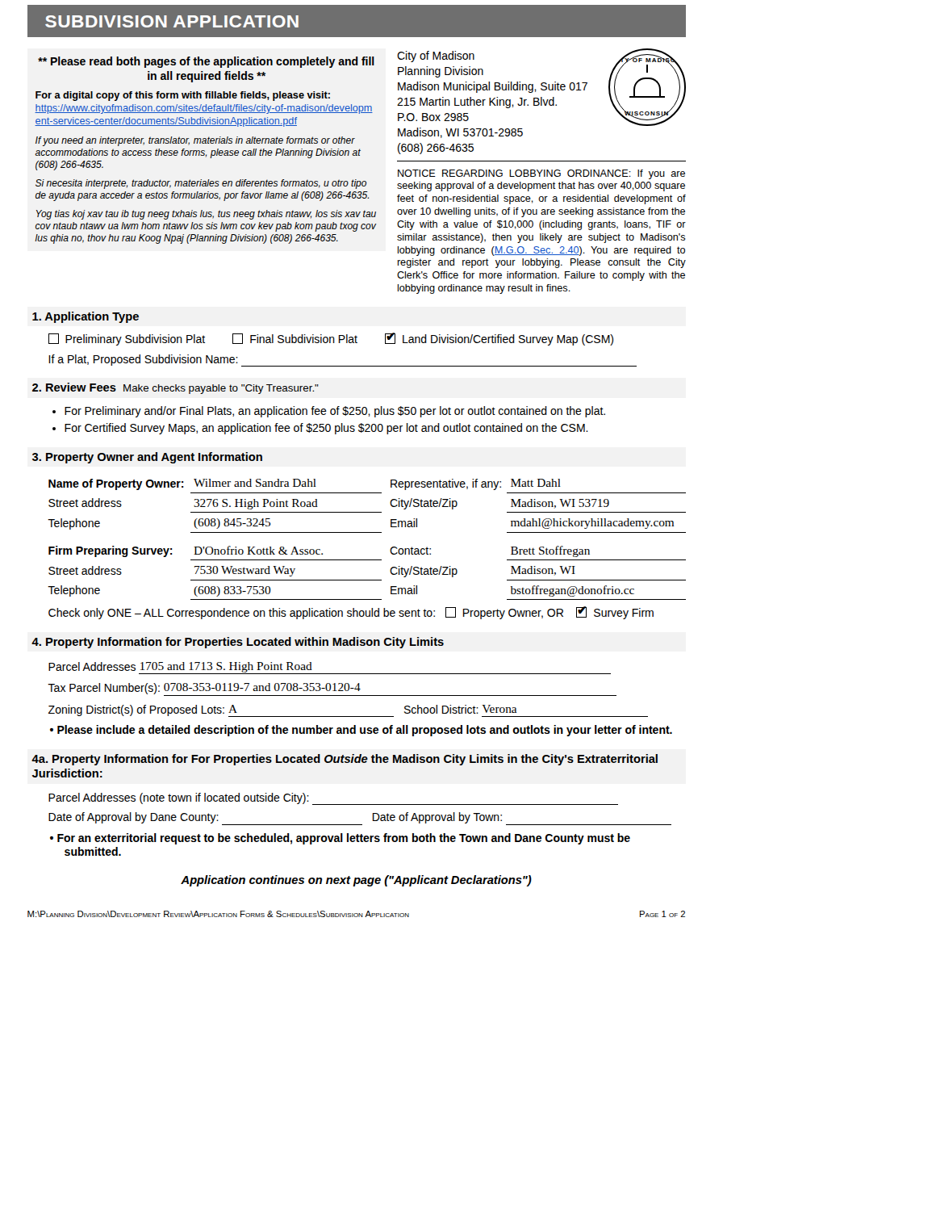SUBDIVISION APPLICATION
** Please read both pages of the application completely and fill in all required fields **
For a digital copy of this form with fillable fields, please visit:
https://www.cityofmadison.com/sites/default/files/city-of-madison/development-services-center/documents/SubdivisionApplication.pdf
If you need an interpreter, translator, materials in alternate formats or other accommodations to access these forms, please call the Planning Division at (608) 266-4635.
Si necesita interprete, traductor, materiales en diferentes formatos, u otro tipo de ayuda para acceder a estos formularios, por favor llame al (608) 266-4635.
Yog tias koj xav tau ib tug neeg txhais lus, tus neeg txhais ntawv, los sis xav tau cov ntaub ntawv ua lwm hom ntawv los sis lwm cov kev pab kom paub txog cov lus qhia no, thov hu rau Koog Npaj (Planning Division) (608) 266-4635.
City of Madison
Planning Division
Madison Municipal Building, Suite 017
215 Martin Luther King, Jr. Blvd.
P.O. Box 2985
Madison, WI 53701-2985
(608) 266-4635
CITY OF MADISON
WISCONSIN
NOTICE REGARDING LOBBYING ORDINANCE: If you are seeking approval of a development that has over 40,000 square feet of non-residential space, or a residential development of over 10 dwelling units, of if you are seeking assistance from the City with a value of $10,000 (including grants, loans, TIF or similar assistance), then you likely are subject to Madison's lobbying ordinance (M.G.O. Sec. 2.40). You are required to register and report your lobbying. Please consult the City Clerk's Office for more information. Failure to comply with the lobbying ordinance may result in fines.
1. Application Type
Preliminary Subdivision Plat Final Subdivision Plat Land Division/Certified Survey Map (CSM)
If a Plat, Proposed Subdivision Name:
2. Review Fees Make checks payable to "City Treasurer."
For Preliminary and/or Final Plats, an application fee of $250, plus $50 per lot or outlot contained on the plat.
For Certified Survey Maps, an application fee of $250 plus $200 per lot and outlot contained on the CSM.
3. Property Owner and Agent Information
| Name of Property Owner: | Wilmer and Sandra Dahl | | Representative, if any: | Matt Dahl |
| Street address | 3276 S. High Point Road | | City/State/Zip | Madison, WI 53719 |
| Telephone | (608) 845-3245 | | Email | mdahl@hickoryhillacademy.com |
| Firm Preparing Survey: | D'Onofrio Kottk & Assoc. | | Contact: | Brett Stoffregan |
| Street address | 7530 Westward Way | | City/State/Zip | Madison, WI |
| Telephone | (608) 833-7530 | | Email | bstoffregan@donofrio.cc |
Check only ONE – ALL Correspondence on this application should be sent to: Property Owner, OR Survey Firm
4. Property Information for Properties Located within Madison City Limits
Parcel Addresses 1705 and 1713 S. High Point Road
Tax Parcel Number(s): 0708-353-0119-7 and 0708-353-0120-4
Zoning District(s) of Proposed Lots: A School District: Verona
Please include a detailed description of the number and use of all proposed lots and outlots in your letter of intent.
4a. Property Information for For Properties Located Outside the Madison City Limits in the City's Extraterritorial Jurisdiction:
Parcel Addresses (note town if located outside City):
Date of Approval by Dane County: Date of Approval by Town:
For an exterritorial request to be scheduled, approval letters from both the Town and Dane County must be submitted.
Application continues on next page ("Applicant Declarations")
M:\Planning Division\Development Review\Application Forms & Schedules\Subdivision Application
Page 1 of 2